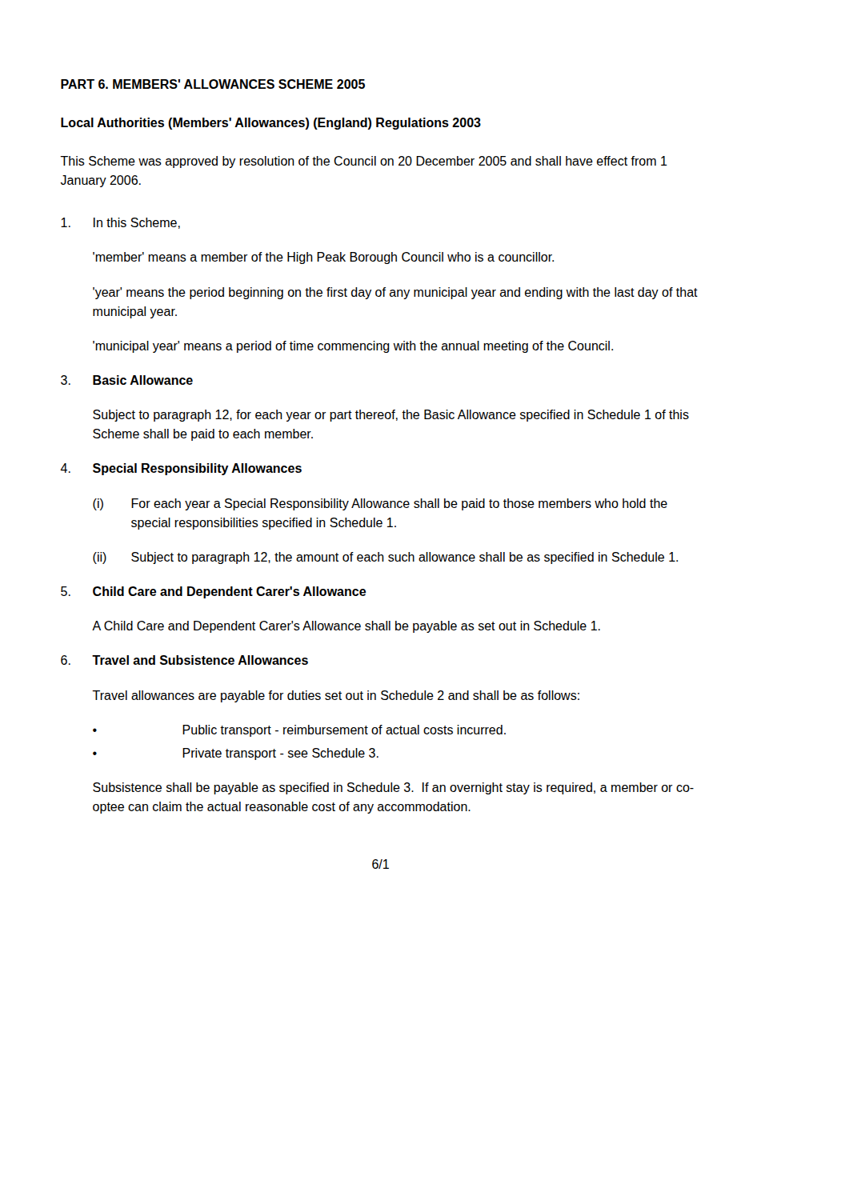PART 6. MEMBERS' ALLOWANCES SCHEME 2005
Local Authorities (Members' Allowances) (England) Regulations 2003
This Scheme was approved by resolution of the Council on 20 December 2005 and shall have effect from 1 January 2006.
1.
In this Scheme,
'member' means a member of the High Peak Borough Council who is a councillor.
'year' means the period beginning on the first day of any municipal year and ending with the last day of that municipal year.
'municipal year' means a period of time commencing with the annual meeting of the Council.
3.
Basic Allowance
Subject to paragraph 12, for each year or part thereof, the Basic Allowance specified in Schedule 1 of this Scheme shall be paid to each member.
4.
Special Responsibility Allowances
(i)
For each year a Special Responsibility Allowance shall be paid to those members who hold the special responsibilities specified in Schedule 1.
(ii)
Subject to paragraph 12, the amount of each such allowance shall be as specified in Schedule 1.
5.
Child Care and Dependent Carer's Allowance
A Child Care and Dependent Carer's Allowance shall be payable as set out in Schedule 1.
6.
Travel and Subsistence Allowances
Travel allowances are payable for duties set out in Schedule 2 and shall be as follows:
Public transport - reimbursement of actual costs incurred.
Private transport - see Schedule 3.
Subsistence shall be payable as specified in Schedule 3. If an overnight stay is required, a member or co-optee can claim the actual reasonable cost of any accommodation.
6/1